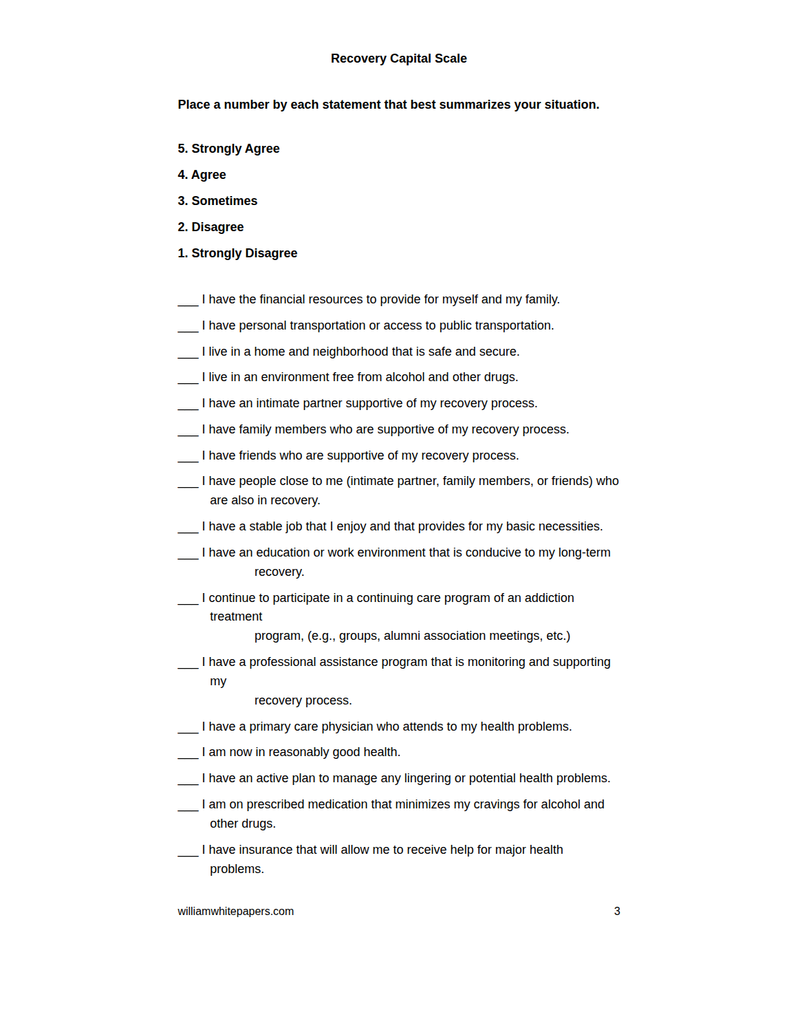Recovery Capital Scale
Place a number by each statement that best summarizes your situation.
5. Strongly Agree
4. Agree
3. Sometimes
2. Disagree
1. Strongly Disagree
___ I have the financial resources to provide for myself and my family.
___ I have personal transportation or access to public transportation.
___ I live in a home and neighborhood that is safe and secure.
___ I live in an environment free from alcohol and other drugs.
___ I have an intimate partner supportive of my recovery process.
___ I have family members who are supportive of my recovery process.
___ I have friends who are supportive of my recovery process.
___ I have people close to me (intimate partner, family members, or friends) who are also in recovery.
___ I have a stable job that I enjoy and that provides for my basic necessities.
___ I have an education or work environment that is conducive to my long-term recovery.
___ I continue to participate in a continuing care program of an addiction treatment program, (e.g., groups, alumni association meetings, etc.)
___ I have a professional assistance program that is monitoring and supporting my recovery process.
___ I have a primary care physician who attends to my health problems.
___ I am now in reasonably good health.
___ I have an active plan to manage any lingering or potential health problems.
___ I am on prescribed medication that minimizes my cravings for alcohol and other drugs.
___ I have insurance that will allow me to receive help for major health problems.
williamwhitepapers.com 3